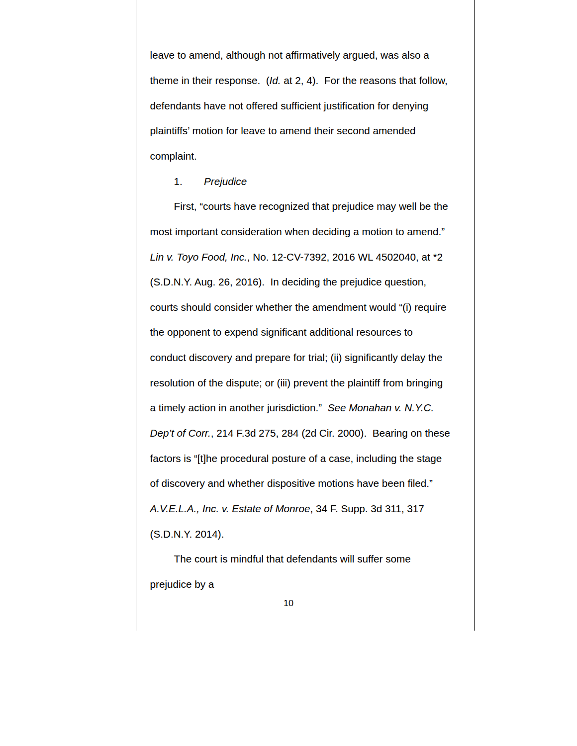leave to amend, although not affirmatively argued, was also a theme in their response. (Id. at 2, 4). For the reasons that follow, defendants have not offered sufficient justification for denying plaintiffs’ motion for leave to amend their second amended complaint.
1. Prejudice
First, “courts have recognized that prejudice may well be the most important consideration when deciding a motion to amend.” Lin v. Toyo Food, Inc., No. 12-CV-7392, 2016 WL 4502040, at *2 (S.D.N.Y. Aug. 26, 2016). In deciding the prejudice question, courts should consider whether the amendment would “(i) require the opponent to expend significant additional resources to conduct discovery and prepare for trial; (ii) significantly delay the resolution of the dispute; or (iii) prevent the plaintiff from bringing a timely action in another jurisdiction.” See Monahan v. N.Y.C. Dep’t of Corr., 214 F.3d 275, 284 (2d Cir. 2000). Bearing on these factors is “[t]he procedural posture of a case, including the stage of discovery and whether dispositive motions have been filed.” A.V.E.L.A., Inc. v. Estate of Monroe, 34 F. Supp. 3d 311, 317 (S.D.N.Y. 2014).
The court is mindful that defendants will suffer some prejudice by a
10